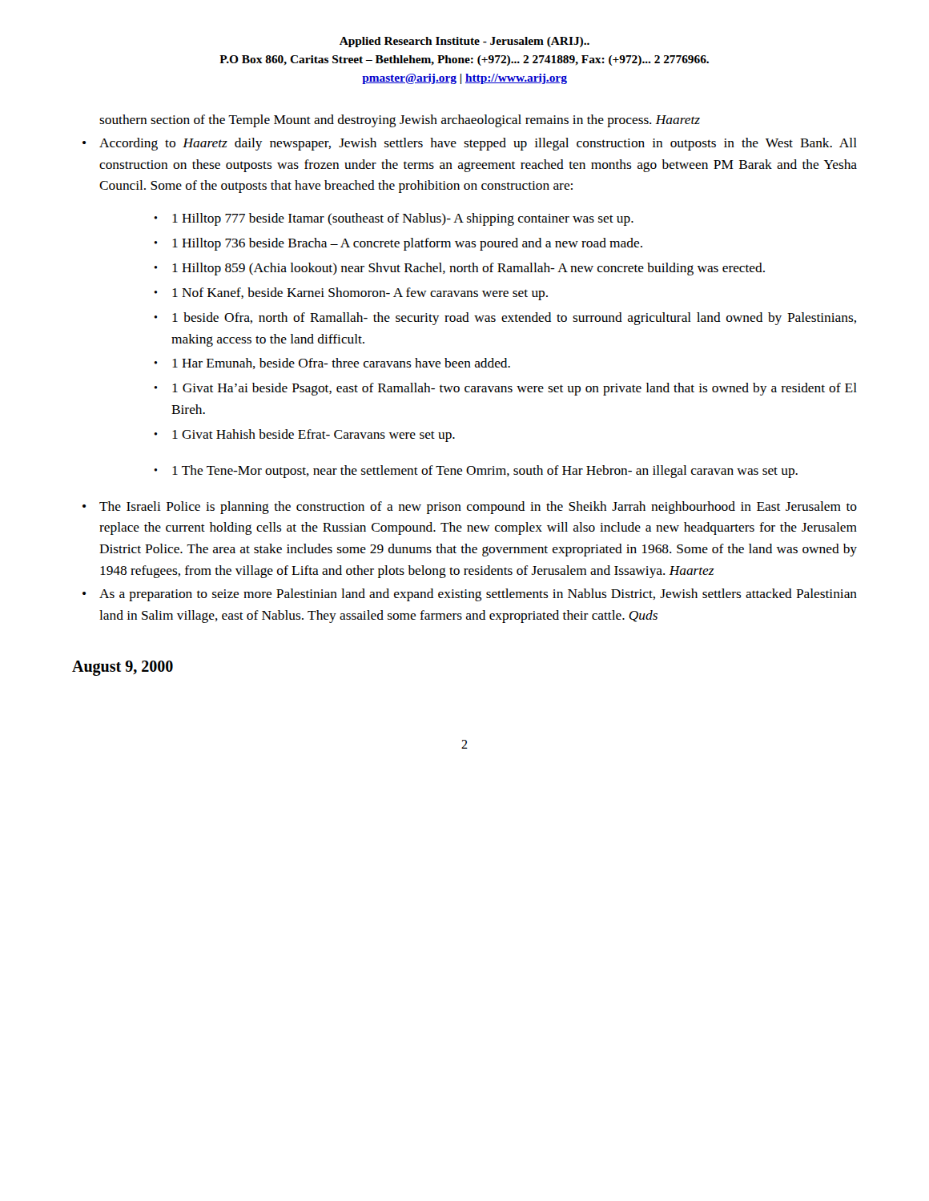Applied Research Institute - Jerusalem (ARIJ)..
P.O Box 860, Caritas Street – Bethlehem, Phone: (+972)... 2 2741889, Fax: (+972)... 2 2776966.
pmaster@arij.org | http://www.arij.org
southern section of the Temple Mount and destroying Jewish archaeological remains in the process. Haaretz
According to Haaretz daily newspaper, Jewish settlers have stepped up illegal construction in outposts in the West Bank. All construction on these outposts was frozen under the terms an agreement reached ten months ago between PM Barak and the Yesha Council. Some of the outposts that have breached the prohibition on construction are:
1 Hilltop 777 beside Itamar (southeast of Nablus)- A shipping container was set up.
1 Hilltop 736 beside Bracha – A concrete platform was poured and a new road made.
1 Hilltop 859 (Achia lookout) near Shvut Rachel, north of Ramallah- A new concrete building was erected.
1 Nof Kanef, beside Karnei Shomoron- A few caravans were set up.
1 beside Ofra, north of Ramallah- the security road was extended to surround agricultural land owned by Palestinians, making access to the land difficult.
1 Har Emunah, beside Ofra- three caravans have been added.
1 Givat Ha’ai beside Psagot, east of Ramallah- two caravans were set up on private land that is owned by a resident of El Bireh.
1 Givat Hahish beside Efrat- Caravans were set up.
1 The Tene-Mor outpost, near the settlement of Tene Omrim, south of Har Hebron- an illegal caravan was set up.
The Israeli Police is planning the construction of a new prison compound in the Sheikh Jarrah neighbourhood in East Jerusalem to replace the current holding cells at the Russian Compound. The new complex will also include a new headquarters for the Jerusalem District Police. The area at stake includes some 29 dunums that the government expropriated in 1968. Some of the land was owned by 1948 refugees, from the village of Lifta and other plots belong to residents of Jerusalem and Issawiya. Haartez
As a preparation to seize more Palestinian land and expand existing settlements in Nablus District, Jewish settlers attacked Palestinian land in Salim village, east of Nablus. They assailed some farmers and expropriated their cattle. Quds
August 9, 2000
2